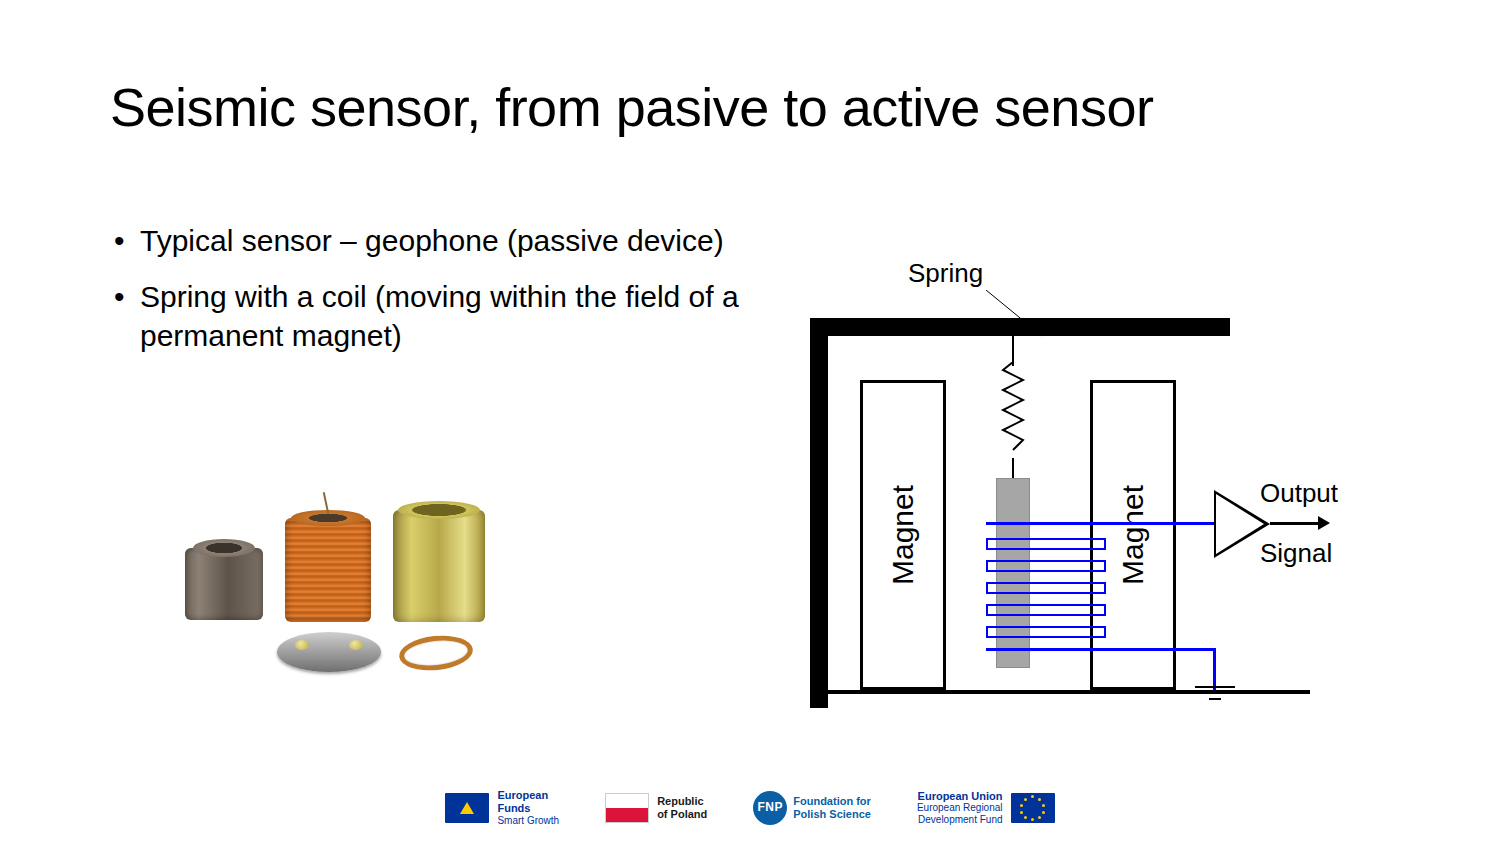Seismic sensor, from pasive to active sensor
Typical sensor – geophone (passive device)
Spring with a coil (moving within the field of a permanent magnet)
Magnet
Magnet
Spring
Output
Signal
European
FundsSmart Growth
Republic
of Poland
FNP
Foundation for
Polish Science
European UnionEuropean Regional
Development Fund